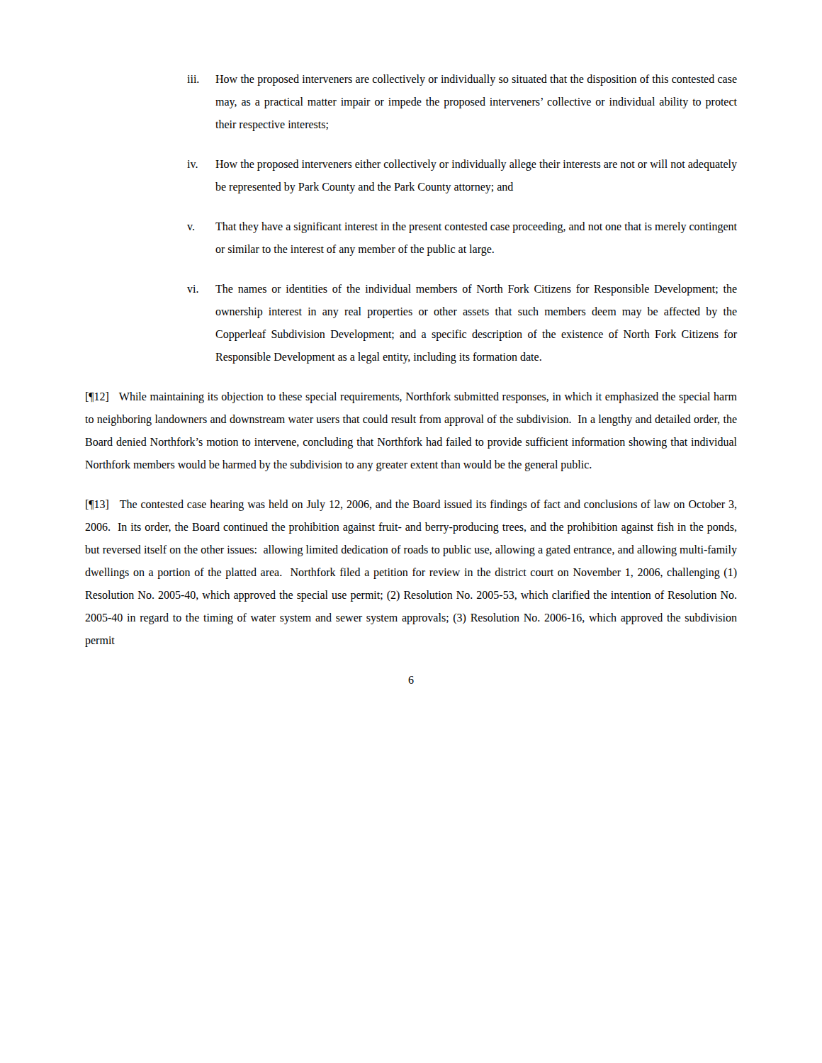iii. How the proposed interveners are collectively or individually so situated that the disposition of this contested case may, as a practical matter impair or impede the proposed interveners’ collective or individual ability to protect their respective interests;
iv. How the proposed interveners either collectively or individually allege their interests are not or will not adequately be represented by Park County and the Park County attorney; and
v. That they have a significant interest in the present contested case proceeding, and not one that is merely contingent or similar to the interest of any member of the public at large.
vi. The names or identities of the individual members of North Fork Citizens for Responsible Development; the ownership interest in any real properties or other assets that such members deem may be affected by the Copperleaf Subdivision Development; and a specific description of the existence of North Fork Citizens for Responsible Development as a legal entity, including its formation date.
[¶12] While maintaining its objection to these special requirements, Northfork submitted responses, in which it emphasized the special harm to neighboring landowners and downstream water users that could result from approval of the subdivision. In a lengthy and detailed order, the Board denied Northfork’s motion to intervene, concluding that Northfork had failed to provide sufficient information showing that individual Northfork members would be harmed by the subdivision to any greater extent than would be the general public.
[¶13] The contested case hearing was held on July 12, 2006, and the Board issued its findings of fact and conclusions of law on October 3, 2006. In its order, the Board continued the prohibition against fruit- and berry-producing trees, and the prohibition against fish in the ponds, but reversed itself on the other issues: allowing limited dedication of roads to public use, allowing a gated entrance, and allowing multi-family dwellings on a portion of the platted area. Northfork filed a petition for review in the district court on November 1, 2006, challenging (1) Resolution No. 2005-40, which approved the special use permit; (2) Resolution No. 2005-53, which clarified the intention of Resolution No. 2005-40 in regard to the timing of water system and sewer system approvals; (3) Resolution No. 2006-16, which approved the subdivision permit
6